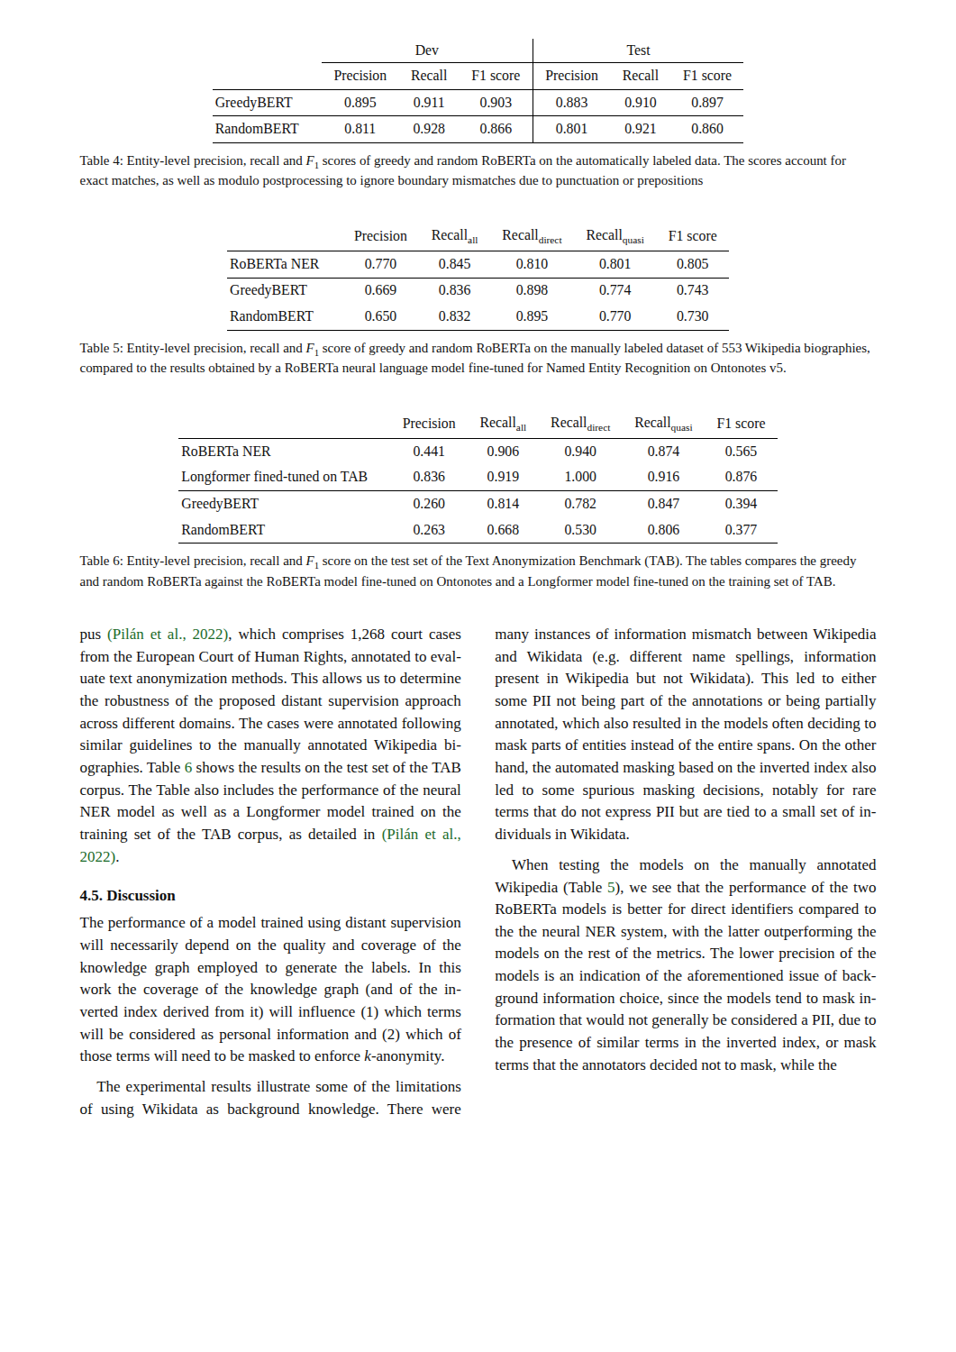| | Dev | Test |
| --- | --- | --- |
| | Precision | Recall | F1 score | Precision | Recall | F1 score |
| GreedyBERT | 0.895 | 0.911 | 0.903 | 0.883 | 0.910 | 0.897 |
| RandomBERT | 0.811 | 0.928 | 0.866 | 0.801 | 0.921 | 0.860 |
Table 4: Entity-level precision, recall and F1 scores of greedy and random RoBERTa on the automatically labeled data. The scores account for exact matches, as well as modulo postprocessing to ignore boundary mismatches due to punctuation or prepositions
| | Precision | Recall all | Recall direct | Recall quasi | F1 score |
| --- | --- | --- | --- | --- | --- |
| RoBERTa NER | 0.770 | 0.845 | 0.810 | 0.801 | 0.805 |
| GreedyBERT | 0.669 | 0.836 | 0.898 | 0.774 | 0.743 |
| RandomBERT | 0.650 | 0.832 | 0.895 | 0.770 | 0.730 |
Table 5: Entity-level precision, recall and F1 score of greedy and random RoBERTa on the manually labeled dataset of 553 Wikipedia biographies, compared to the results obtained by a RoBERTa neural language model fine-tuned for Named Entity Recognition on Ontonotes v5.
| | Precision | Recall all | Recall direct | Recall quasi | F1 score |
| --- | --- | --- | --- | --- | --- |
| RoBERTa NER | 0.441 | 0.906 | 0.940 | 0.874 | 0.565 |
| Longformer fined-tuned on TAB | 0.836 | 0.919 | 1.000 | 0.916 | 0.876 |
| GreedyBERT | 0.260 | 0.814 | 0.782 | 0.847 | 0.394 |
| RandomBERT | 0.263 | 0.668 | 0.530 | 0.806 | 0.377 |
Table 6: Entity-level precision, recall and F1 score on the test set of the Text Anonymization Benchmark (TAB). The tables compares the greedy and random RoBERTa against the RoBERTa model fine-tuned on Ontonotes and a Longformer model fine-tuned on the training set of TAB.
pus (Pilán et al., 2022), which comprises 1,268 court cases from the European Court of Human Rights, annotated to evaluate text anonymization methods. This allows us to determine the robustness of the proposed distant supervision approach across different domains. The cases were annotated following similar guidelines to the manually annotated Wikipedia biographies. Table 6 shows the results on the test set of the TAB corpus. The Table also includes the performance of the neural NER model as well as a Longformer model trained on the training set of the TAB corpus, as detailed in (Pilán et al., 2022).
4.5. Discussion
The performance of a model trained using distant supervision will necessarily depend on the quality and coverage of the knowledge graph employed to generate the labels. In this work the coverage of the knowledge graph (and of the inverted index derived from it) will influence (1) which terms will be considered as personal information and (2) which of those terms will need to be masked to enforce k-anonymity.
The experimental results illustrate some of the limitations of using Wikidata as background knowledge. There were many instances of information mismatch between Wikipedia and Wikidata (e.g. different name spellings, information present in Wikipedia but not Wikidata). This led to either some PII not being part of the annotations or being partially annotated, which also resulted in the models often deciding to mask parts of entities instead of the entire spans. On the other hand, the automated masking based on the inverted index also led to some spurious masking decisions, notably for rare terms that do not express PII but are tied to a small set of individuals in Wikidata.
When testing the models on the manually annotated Wikipedia (Table 5), we see that the performance of the two RoBERTa models is better for direct identifiers compared to the the neural NER system, with the latter outperforming the models on the rest of the metrics. The lower precision of the models is an indication of the aforementioned issue of background information choice, since the models tend to mask information that would not generally be considered a PII, due to the presence of similar terms in the inverted index, or mask terms that the annotators decided not to mask, while the